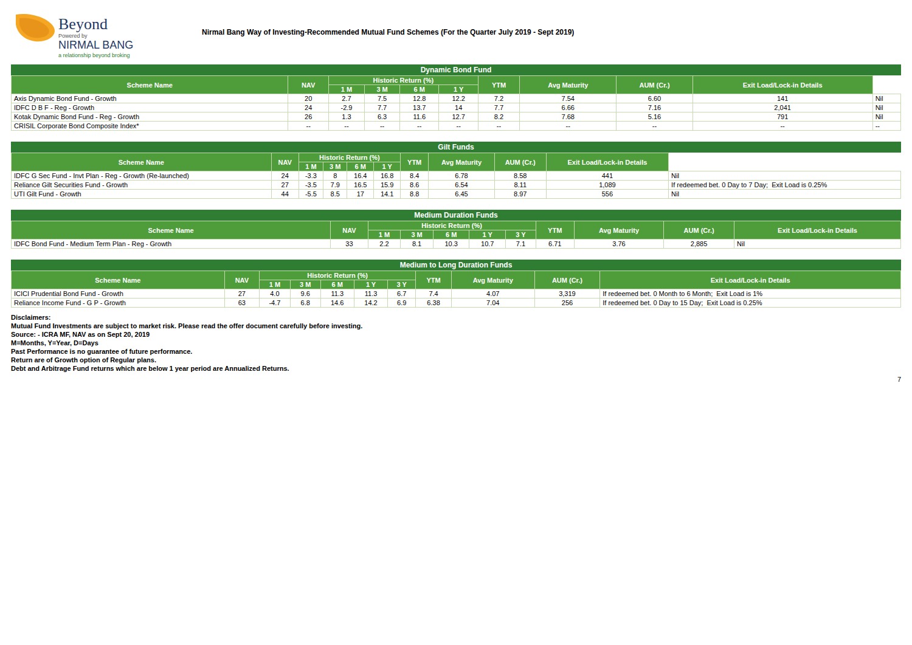Beyond Powered by NIRMAL BANG a relationship beyond broking
Nirmal Bang Way of Investing-Recommended Mutual Fund Schemes (For the Quarter July 2019 - Sept 2019)
Dynamic Bond Fund
| Scheme Name | NAV | Historic Return (%) | YTM | Avg Maturity | AUM (Cr.) | Exit Load/Lock-in Details |
| --- | --- | --- | --- | --- | --- | --- |
| 1 M | 3 M | 6 M | 1 Y |
| Axis Dynamic Bond Fund - Growth | 20 | 2.7 | 7.5 | 12.8 | 12.2 | 7.2 | 7.54 | 6.60 | 141 | Nil |
| IDFC D B F - Reg - Growth | 24 | -2.9 | 7.7 | 13.7 | 14 | 7.7 | 6.66 | 7.16 | 2,041 | Nil |
| Kotak Dynamic Bond Fund - Reg - Growth | 26 | 1.3 | 6.3 | 11.6 | 12.7 | 8.2 | 7.68 | 5.16 | 791 | Nil |
| CRISIL Corporate Bond Composite Index* | -- | -- | -- | -- | -- | -- | -- | -- | -- | -- |
Gilt Funds
| Scheme Name | NAV | Historic Return (%) | YTM | Avg Maturity | AUM (Cr.) | Exit Load/Lock-in Details |
| --- | --- | --- | --- | --- | --- | --- |
| 1 M | 3 M | 6 M | 1 Y |
| IDFC G Sec Fund - Invt Plan - Reg - Growth (Re-launched) | 24 | -3.3 | 8 | 16.4 | 16.8 | 8.4 | 6.78 | 8.58 | 441 | Nil |
| Reliance Gilt Securities Fund - Growth | 27 | -3.5 | 7.9 | 16.5 | 15.9 | 8.6 | 6.54 | 8.11 | 1,089 | If redeemed bet. 0 Day to 7 Day; Exit Load is 0.25% |
| UTI Gilt Fund - Growth | 44 | -5.5 | 8.5 | 17 | 14.1 | 8.8 | 6.45 | 8.97 | 556 | Nil |
Medium Duration Funds
| Scheme Name | NAV | Historic Return (%) | YTM | Avg Maturity | AUM (Cr.) | Exit Load/Lock-in Details |
| --- | --- | --- | --- | --- | --- | --- |
| 1 M | 3 M | 6 M | 1 Y | 3 Y |
| IDFC Bond Fund - Medium Term Plan - Reg - Growth | 33 | 2.2 | 8.1 | 10.3 | 10.7 | 7.1 | 6.71 | 3.76 | 2,885 | Nil |
Medium to Long Duration Funds
| Scheme Name | NAV | Historic Return (%) | YTM | Avg Maturity | AUM (Cr.) | Exit Load/Lock-in Details |
| --- | --- | --- | --- | --- | --- | --- |
| 1 M | 3 M | 6 M | 1 Y | 3 Y |
| ICICI Prudential Bond Fund - Growth | 27 | 4.0 | 9.6 | 11.3 | 11.3 | 6.7 | 7.4 | 4.07 | 3,319 | If redeemed bet. 0 Month to 6 Month; Exit Load is 1% |
| Reliance Income Fund - G P - Growth | 63 | -4.7 | 6.8 | 14.6 | 14.2 | 6.9 | 6.38 | 7.04 | 256 | If redeemed bet. 0 Day to 15 Day; Exit Load is 0.25% |
Disclaimers:
Mutual Fund Investments are subject to market risk. Please read the offer document carefully before investing.
Source: - ICRA MF, NAV as on Sept 20, 2019
M=Months, Y=Year, D=Days
Past Performance is no guarantee of future performance.
Return are of Growth option of Regular plans.
Debt and Arbitrage Fund returns which are below 1 year period are Annualized Returns.
7